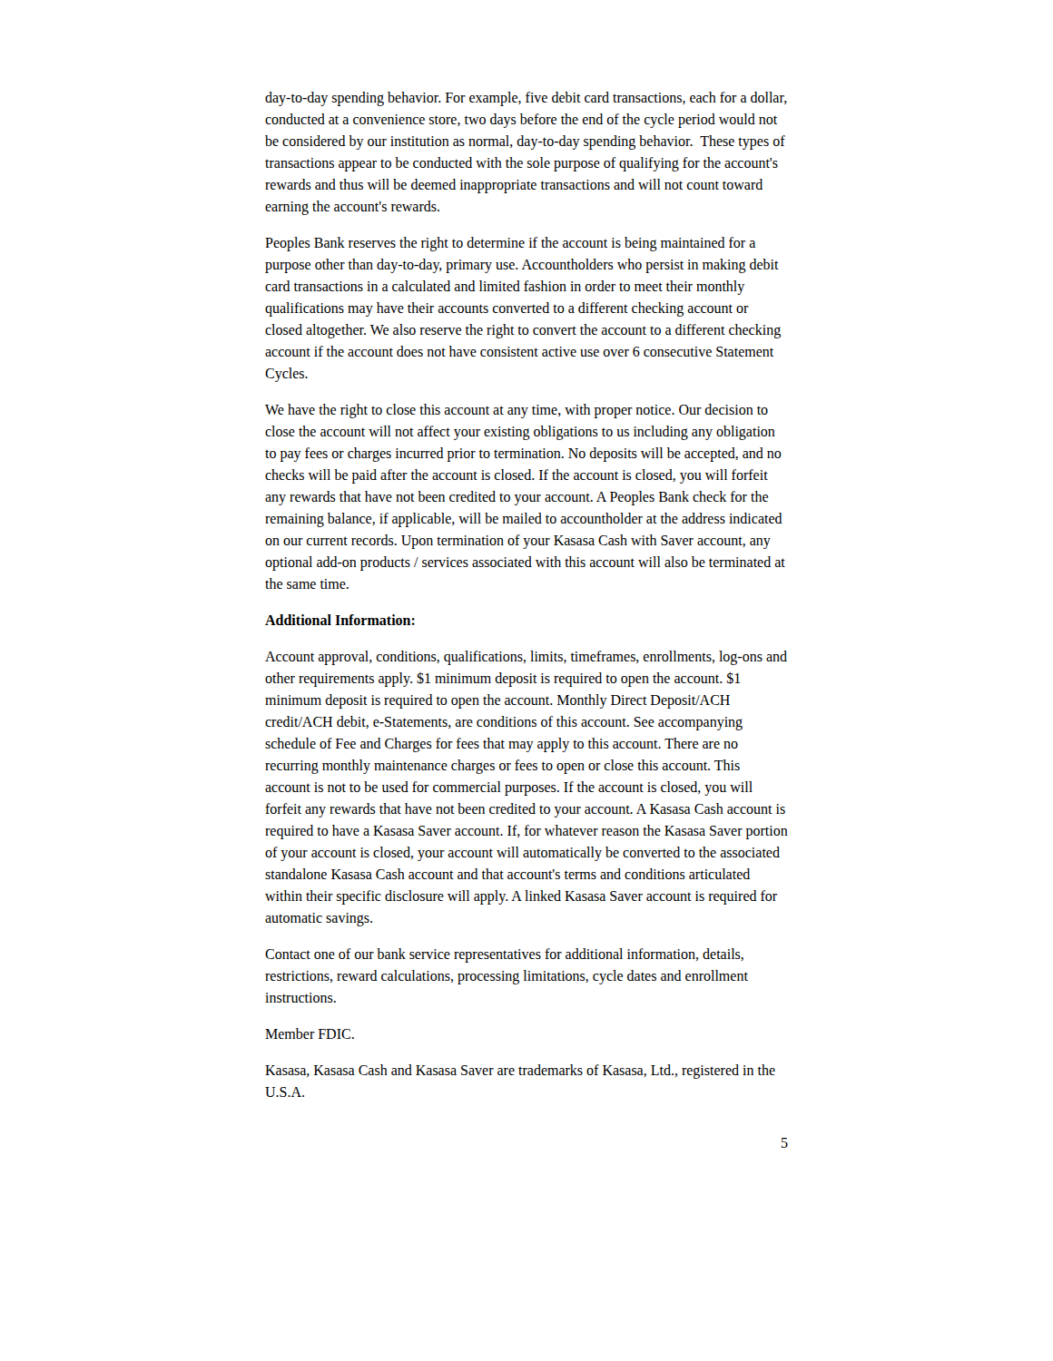day-to-day spending behavior. For example, five debit card transactions, each for a dollar, conducted at a convenience store, two days before the end of the cycle period would not be considered by our institution as normal, day-to-day spending behavior. These types of transactions appear to be conducted with the sole purpose of qualifying for the account's rewards and thus will be deemed inappropriate transactions and will not count toward earning the account's rewards.
Peoples Bank reserves the right to determine if the account is being maintained for a purpose other than day-to-day, primary use. Accountholders who persist in making debit card transactions in a calculated and limited fashion in order to meet their monthly qualifications may have their accounts converted to a different checking account or closed altogether. We also reserve the right to convert the account to a different checking account if the account does not have consistent active use over 6 consecutive Statement Cycles.
We have the right to close this account at any time, with proper notice. Our decision to close the account will not affect your existing obligations to us including any obligation to pay fees or charges incurred prior to termination. No deposits will be accepted, and no checks will be paid after the account is closed. If the account is closed, you will forfeit any rewards that have not been credited to your account. A Peoples Bank check for the remaining balance, if applicable, will be mailed to accountholder at the address indicated on our current records. Upon termination of your Kasasa Cash with Saver account, any optional add-on products / services associated with this account will also be terminated at the same time.
Additional Information:
Account approval, conditions, qualifications, limits, timeframes, enrollments, log-ons and other requirements apply. $1 minimum deposit is required to open the account. $1 minimum deposit is required to open the account. Monthly Direct Deposit/ACH credit/ACH debit, e-Statements, are conditions of this account. See accompanying schedule of Fee and Charges for fees that may apply to this account. There are no recurring monthly maintenance charges or fees to open or close this account. This account is not to be used for commercial purposes. If the account is closed, you will forfeit any rewards that have not been credited to your account. A Kasasa Cash account is required to have a Kasasa Saver account. If, for whatever reason the Kasasa Saver portion of your account is closed, your account will automatically be converted to the associated standalone Kasasa Cash account and that account's terms and conditions articulated within their specific disclosure will apply. A linked Kasasa Saver account is required for automatic savings.
Contact one of our bank service representatives for additional information, details, restrictions, reward calculations, processing limitations, cycle dates and enrollment instructions.
Member FDIC.
Kasasa, Kasasa Cash and Kasasa Saver are trademarks of Kasasa, Ltd., registered in the U.S.A.
5